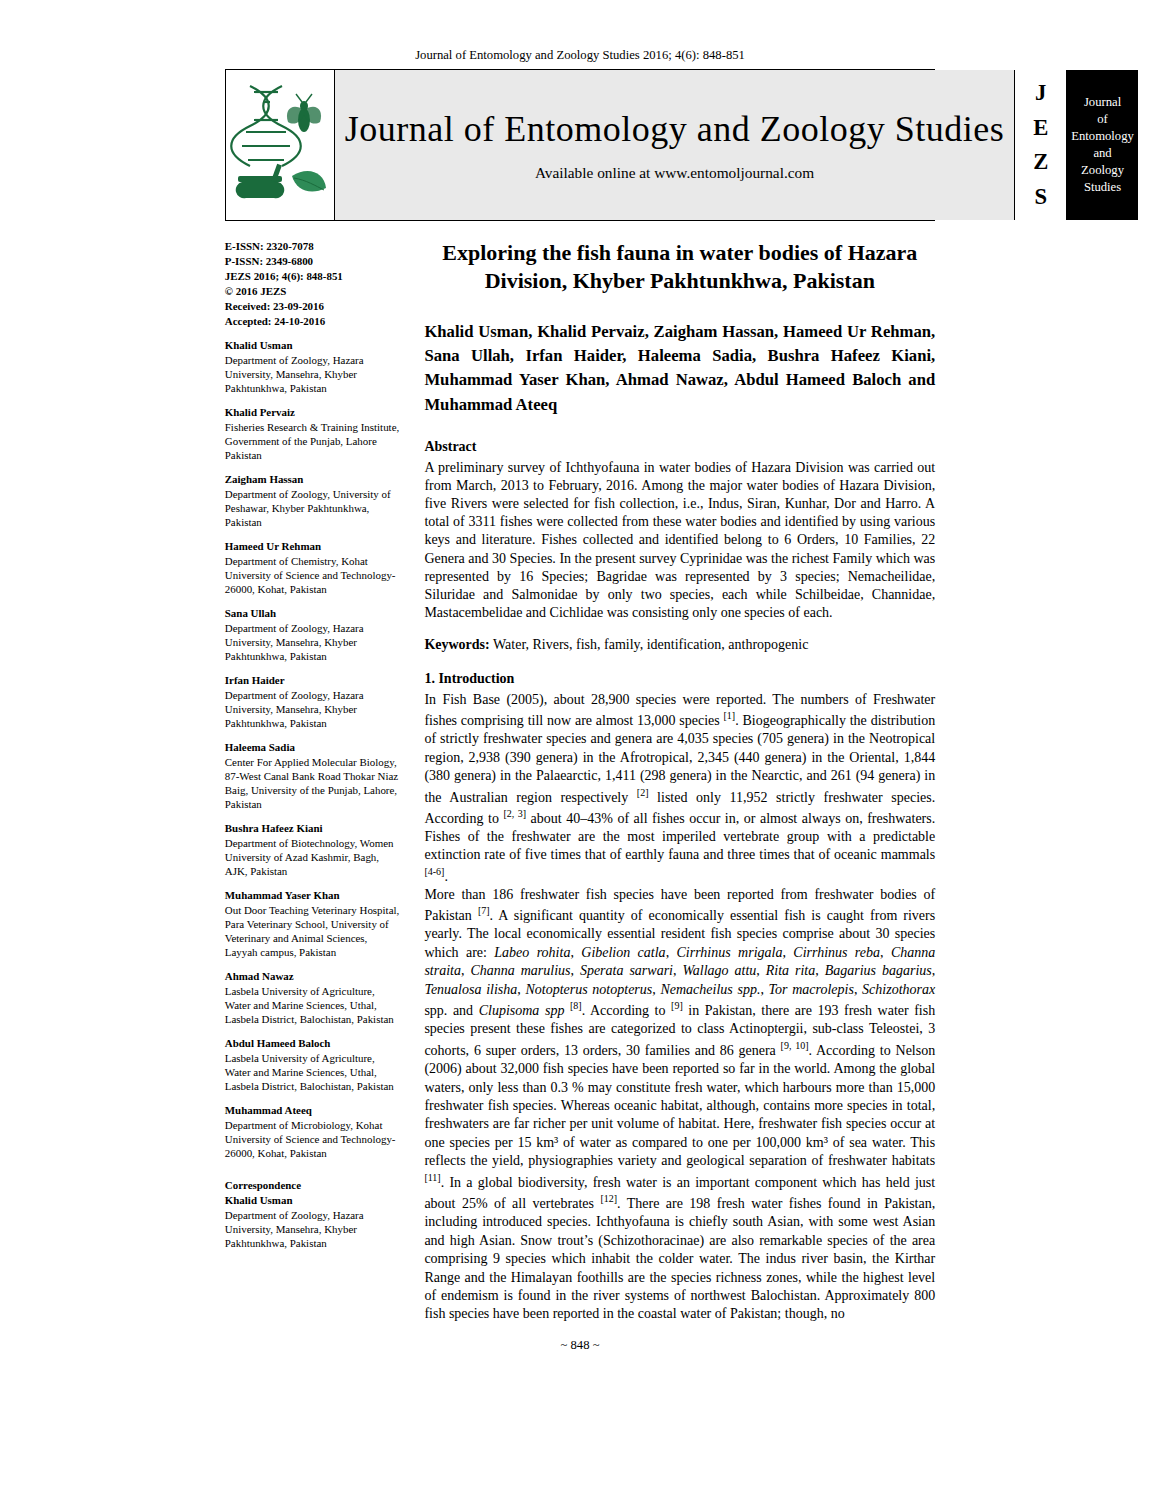Journal of Entomology and Zoology Studies 2016; 4(6): 848-851
Journal of Entomology and Zoology Studies
Available online at www.entomoljournal.com
JEZS
Journal
of
Entomology
and
Zoology Studies
E-ISSN: 2320-7078
P-ISSN: 2349-6800
JEZS 2016; 4(6): 848-851
© 2016 JEZS
Received: 23-09-2016
Accepted: 24-10-2016
Khalid Usman
Department of Zoology, Hazara University, Mansehra, Khyber Pakhtunkhwa, Pakistan
Khalid Pervaiz
Fisheries Research & Training Institute, Government of the Punjab, Lahore Pakistan
Zaigham Hassan
Department of Zoology, University of Peshawar, Khyber Pakhtunkhwa, Pakistan
Hameed Ur Rehman
Department of Chemistry, Kohat University of Science and Technology-26000, Kohat, Pakistan
Sana Ullah
Department of Zoology, Hazara University, Mansehra, Khyber Pakhtunkhwa, Pakistan
Irfan Haider
Department of Zoology, Hazara University, Mansehra, Khyber Pakhtunkhwa, Pakistan
Haleema Sadia
Center For Applied Molecular Biology, 87-West Canal Bank Road Thokar Niaz Baig, University of the Punjab, Lahore, Pakistan
Bushra Hafeez Kiani
Department of Biotechnology, Women University of Azad Kashmir, Bagh, AJK, Pakistan
Muhammad Yaser Khan
Out Door Teaching Veterinary Hospital, Para Veterinary School, University of Veterinary and Animal Sciences, Layyah campus, Pakistan
Ahmad Nawaz
Lasbela University of Agriculture, Water and Marine Sciences, Uthal, Lasbela District, Balochistan, Pakistan
Abdul Hameed Baloch
Lasbela University of Agriculture, Water and Marine Sciences, Uthal, Lasbela District, Balochistan, Pakistan
Muhammad Ateeq
Department of Microbiology, Kohat University of Science and Technology-26000, Kohat, Pakistan
Correspondence
Khalid Usman
Department of Zoology, Hazara University, Mansehra, Khyber Pakhtunkhwa, Pakistan
Exploring the fish fauna in water bodies of Hazara Division, Khyber Pakhtunkhwa, Pakistan
Khalid Usman, Khalid Pervaiz, Zaigham Hassan, Hameed Ur Rehman, Sana Ullah, Irfan Haider, Haleema Sadia, Bushra Hafeez Kiani, Muhammad Yaser Khan, Ahmad Nawaz, Abdul Hameed Baloch and Muhammad Ateeq
Abstract
A preliminary survey of Ichthyofauna in water bodies of Hazara Division was carried out from March, 2013 to February, 2016. Among the major water bodies of Hazara Division, five Rivers were selected for fish collection, i.e., Indus, Siran, Kunhar, Dor and Harro. A total of 3311 fishes were collected from these water bodies and identified by using various keys and literature. Fishes collected and identified belong to 6 Orders, 10 Families, 22 Genera and 30 Species. In the present survey Cyprinidae was the richest Family which was represented by 16 Species; Bagridae was represented by 3 species; Nemacheilidae, Siluridae and Salmonidae by only two species, each while Schilbeidae, Channidae, Mastacembelidae and Cichlidae was consisting only one species of each.
Keywords: Water, Rivers, fish, family, identification, anthropogenic
1. Introduction
In Fish Base (2005), about 28,900 species were reported. The numbers of Freshwater fishes comprising till now are almost 13,000 species [1]. Biogeographically the distribution of strictly freshwater species and genera are 4,035 species (705 genera) in the Neotropical region, 2,938 (390 genera) in the Afrotropical, 2,345 (440 genera) in the Oriental, 1,844 (380 genera) in the Palaearctic, 1,411 (298 genera) in the Nearctic, and 261 (94 genera) in the Australian region respectively [2] listed only 11,952 strictly freshwater species. According to [2, 3] about 40–43% of all fishes occur in, or almost always on, freshwaters. Fishes of the freshwater are the most imperiled vertebrate group with a predictable extinction rate of five times that of earthly fauna and three times that of oceanic mammals [4-6].
More than 186 freshwater fish species have been reported from freshwater bodies of Pakistan [7]. A significant quantity of economically essential fish is caught from rivers yearly. The local economically essential resident fish species comprise about 30 species which are: Labeo rohita, Gibelion catla, Cirrhinus mrigala, Cirrhinus reba, Channa straita, Channa marulius, Sperata sarwari, Wallago attu, Rita rita, Bagarius bagarius, Tenualosa ilisha, Notopterus notopterus, Nemacheilus spp., Tor macrolepis, Schizothorax spp. and Clupisoma spp [8]. According to [9] in Pakistan, there are 193 fresh water fish species present these fishes are categorized to class Actinoptergii, sub-class Teleostei, 3 cohorts, 6 super orders, 13 orders, 30 families and 86 genera [9, 10]. According to Nelson (2006) about 32,000 fish species have been reported so far in the world. Among the global waters, only less than 0.3 % may constitute fresh water, which harbours more than 15,000 freshwater fish species. Whereas oceanic habitat, although, contains more species in total, freshwaters are far richer per unit volume of habitat. Here, freshwater fish species occur at one species per 15 km³ of water as compared to one per 100,000 km³ of sea water. This reflects the yield, physiographies variety and geological separation of freshwater habitats [11]. In a global biodiversity, fresh water is an important component which has held just about 25% of all vertebrates [12]. There are 198 fresh water fishes found in Pakistan, including introduced species. Ichthyofauna is chiefly south Asian, with some west Asian and high Asian. Snow trout’s (Schizothoracinae) are also remarkable species of the area comprising 9 species which inhabit the colder water. The indus river basin, the Kirthar Range and the Himalayan foothills are the species richness zones, while the highest level of endemism is found in the river systems of northwest Balochistan. Approximately 800 fish species have been reported in the coastal water of Pakistan; though, no
~ 848 ~